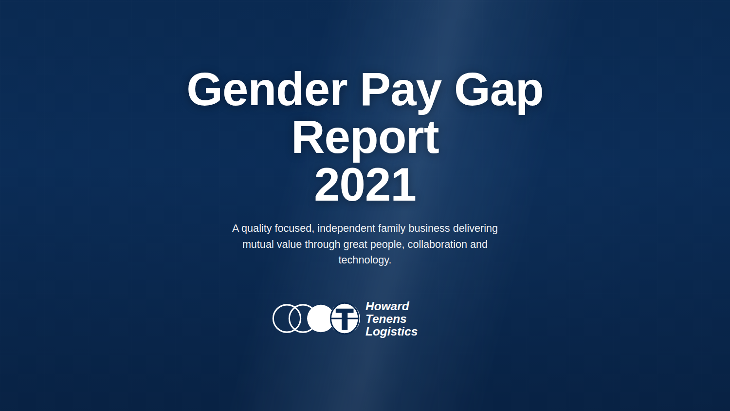Gender Pay Gap Report 2021
A quality focused, independent family business delivering mutual value through great people, collaboration and technology.
Howard Tenens Logistics Howard Tenens Logistics Howard Tenens Logistics